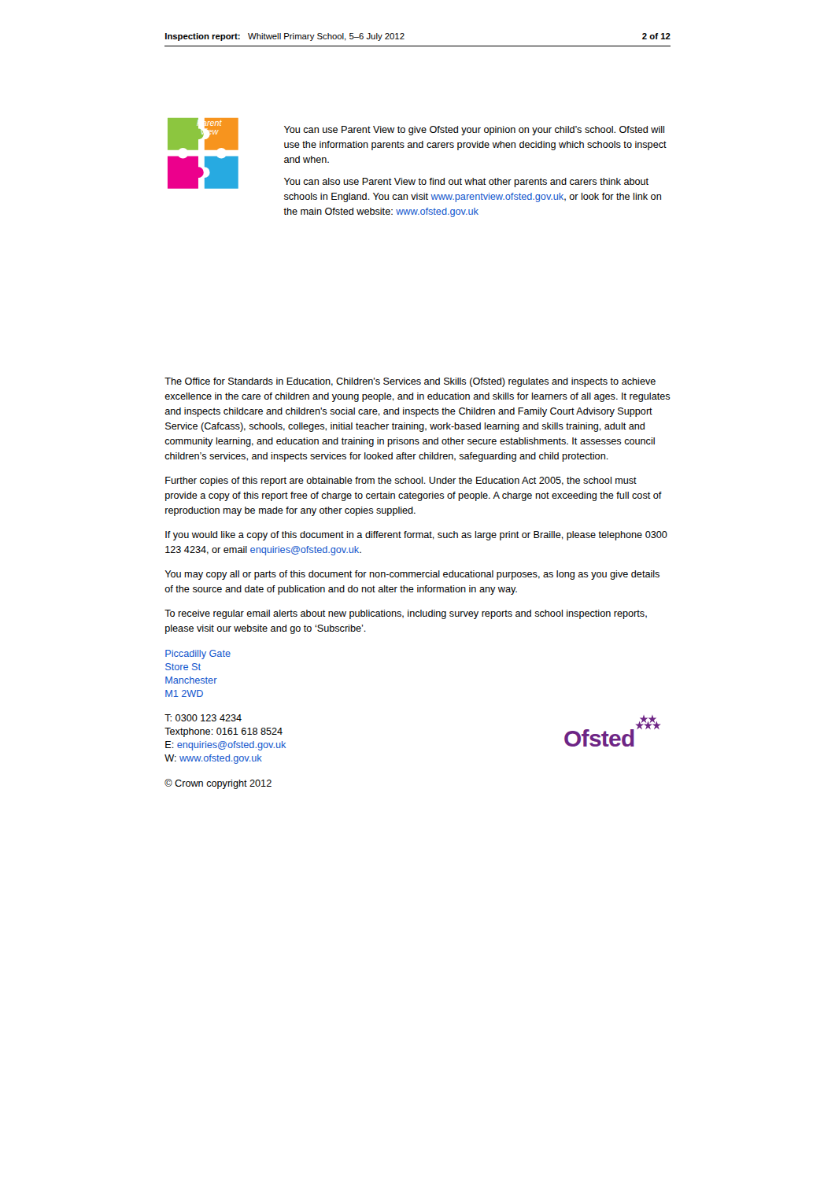Inspection report: Whitwell Primary School, 5–6 July 2012
2 of 12
Parent View
You can use Parent View to give Ofsted your opinion on your child’s school. Ofsted will use the information parents and carers provide when deciding which schools to inspect and when.
You can also use Parent View to find out what other parents and carers think about schools in England. You can visit www.parentview.ofsted.gov.uk, or look for the link on the main Ofsted website: www.ofsted.gov.uk
The Office for Standards in Education, Children's Services and Skills (Ofsted) regulates and inspects to achieve excellence in the care of children and young people, and in education and skills for learners of all ages. It regulates and inspects childcare and children's social care, and inspects the Children and Family Court Advisory Support Service (Cafcass), schools, colleges, initial teacher training, work-based learning and skills training, adult and community learning, and education and training in prisons and other secure establishments. It assesses council children’s services, and inspects services for looked after children, safeguarding and child protection.
Further copies of this report are obtainable from the school. Under the Education Act 2005, the school must provide a copy of this report free of charge to certain categories of people. A charge not exceeding the full cost of reproduction may be made for any other copies supplied.
If you would like a copy of this document in a different format, such as large print or Braille, please telephone 0300 123 4234, or email enquiries@ofsted.gov.uk.
You may copy all or parts of this document for non-commercial educational purposes, as long as you give details of the source and date of publication and do not alter the information in any way.
To receive regular email alerts about new publications, including survey reports and school inspection reports, please visit our website and go to ‘Subscribe’.
Piccadilly Gate
Store St
Manchester
M1 2WD
T: 0300 123 4234
Textphone: 0161 618 8524
E: enquiries@ofsted.gov.uk
W: www.ofsted.gov.uk
© Crown copyright 2012
Ofsted